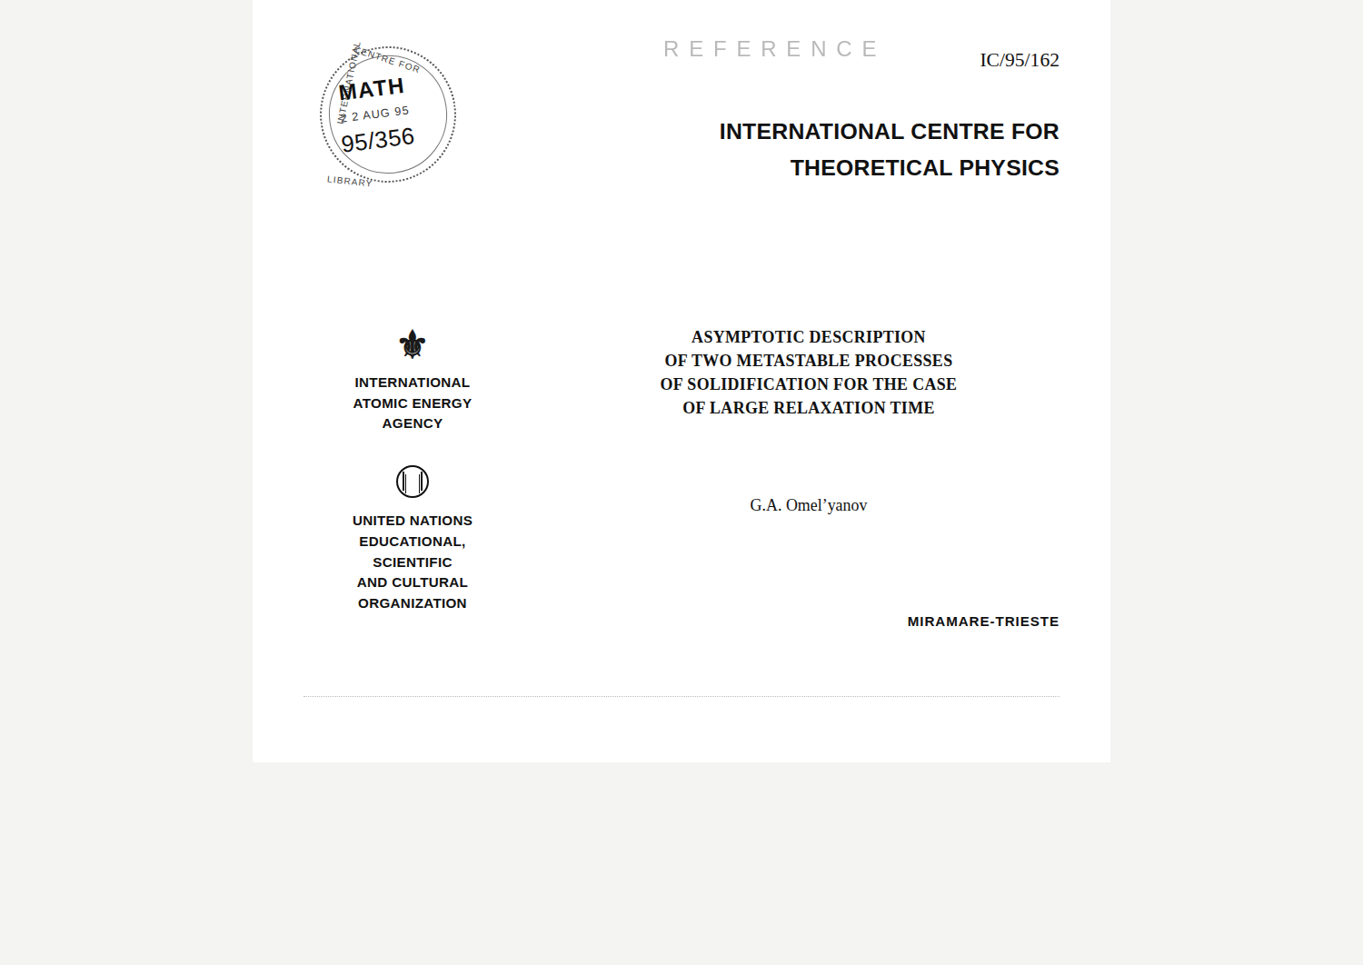INTERNATIONAL CENTRE FOR LIBRARY
MATH
2 2 AUG 95
95/356
REFERENCE
IC/95/162
INTERNATIONAL CENTRE FOR THEORETICAL PHYSICS
⚜
INTERNATIONAL
ATOMIC ENERGY
AGENCY
UNITED NATIONS
EDUCATIONAL,
SCIENTIFIC
AND CULTURAL
ORGANIZATION
ASYMPTOTIC DESCRIPTION
OF TWO METASTABLE PROCESSES
OF SOLIDIFICATION FOR THE CASE
OF LARGE RELAXATION TIME
G.A. Omel’yanov
MIRAMARE-TRIESTE